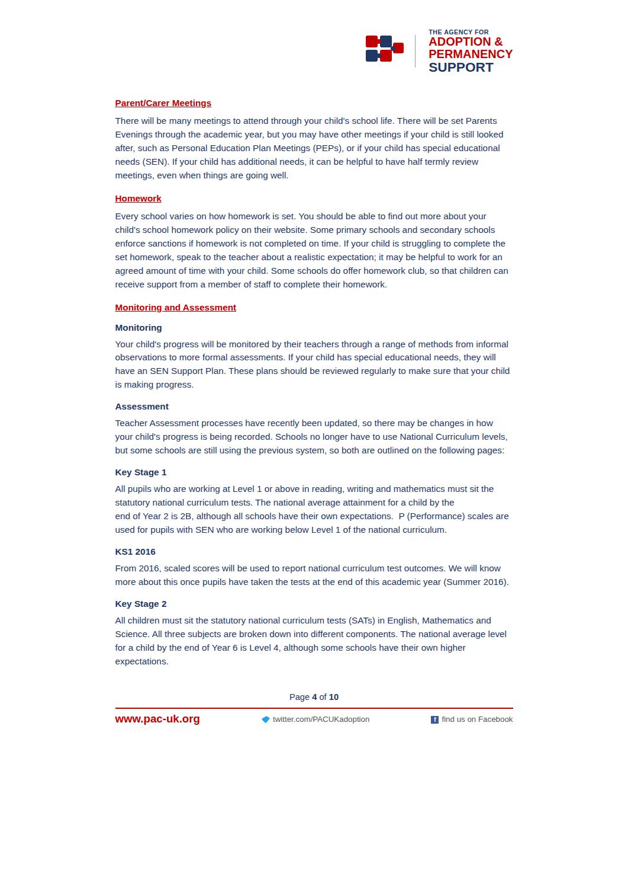THE AGENCY FOR
ADOPTION &
PERMANENCY
SUPPORT
Parent/Carer Meetings
There will be many meetings to attend through your child's school life. There will be set Parents Evenings through the academic year, but you may have other meetings if your child is still looked after, such as Personal Education Plan Meetings (PEPs), or if your child has special educational needs (SEN). If your child has additional needs, it can be helpful to have half termly review meetings, even when things are going well.
Homework
Every school varies on how homework is set. You should be able to find out more about your child's school homework policy on their website. Some primary schools and secondary schools enforce sanctions if homework is not completed on time. If your child is struggling to complete the set homework, speak to the teacher about a realistic expectation; it may be helpful to work for an agreed amount of time with your child. Some schools do offer homework club, so that children can receive support from a member of staff to complete their homework.
Monitoring and Assessment
Monitoring
Your child's progress will be monitored by their teachers through a range of methods from informal observations to more formal assessments. If your child has special educational needs, they will have an SEN Support Plan. These plans should be reviewed regularly to make sure that your child is making progress.
Assessment
Teacher Assessment processes have recently been updated, so there may be changes in how your child's progress is being recorded. Schools no longer have to use National Curriculum levels, but some schools are still using the previous system, so both are outlined on the following pages:
Key Stage 1
All pupils who are working at Level 1 or above in reading, writing and mathematics must sit the statutory national curriculum tests. The national average attainment for a child by the
end of Year 2 is 2B, although all schools have their own expectations. P (Performance) scales are used for pupils with SEN who are working below Level 1 of the national curriculum.
KS1 2016
From 2016, scaled scores will be used to report national curriculum test outcomes. We will know more about this once pupils have taken the tests at the end of this academic year (Summer 2016).
Key Stage 2
All children must sit the statutory national curriculum tests (SATs) in English, Mathematics and Science. All three subjects are broken down into different components. The national average level for a child by the end of Year 6 is Level 4, although some schools have their own higher expectations.
Page 4 of 10
www.pac-uk.org twitter.com/PACUKadoption ffind us on Facebook